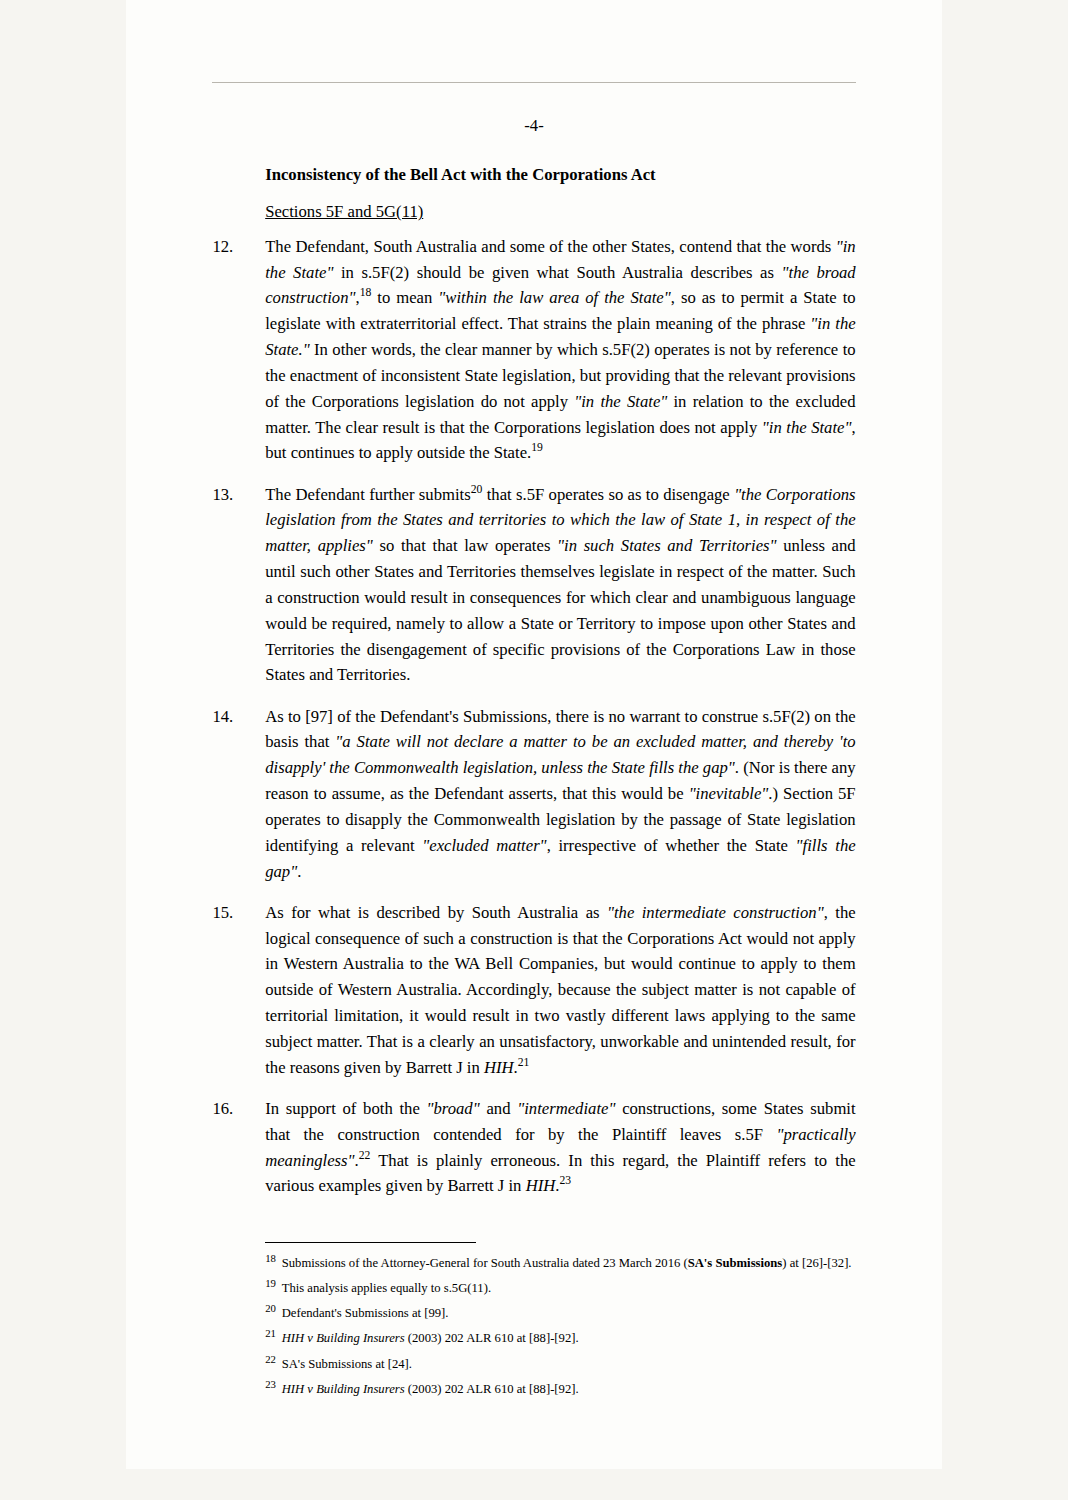-4-
Inconsistency of the Bell Act with the Corporations Act
Sections 5F and 5G(11)
12. The Defendant, South Australia and some of the other States, contend that the words "in the State" in s.5F(2) should be given what South Australia describes as "the broad construction",18 to mean "within the law area of the State", so as to permit a State to legislate with extraterritorial effect. That strains the plain meaning of the phrase "in the State." In other words, the clear manner by which s.5F(2) operates is not by reference to the enactment of inconsistent State legislation, but providing that the relevant provisions of the Corporations legislation do not apply "in the State" in relation to the excluded matter. The clear result is that the Corporations legislation does not apply "in the State", but continues to apply outside the State.19 10
13. The Defendant further submits20 that s.5F operates so as to disengage "the Corporations legislation from the States and territories to which the law of State 1, in respect of the matter, applies" so that that law operates "in such States and Territories" unless and until such other States and Territories themselves legislate in respect of the matter. Such a construction would result in consequences for which clear and unambiguous language would be required, namely to allow a State or Territory to impose upon other States and Territories the disengagement of specific provisions of the Corporations Law in those States and Territories.
14. As to [97] of the Defendant's Submissions, there is no warrant to construe s.5F(2) on the basis that "a State will not declare a matter to be an excluded matter, and thereby 'to disapply' the Commonwealth legislation, unless the State fills the gap". (Nor is there any reason to assume, as the Defendant asserts, that this would be "inevitable".) Section 5F operates to disapply the Commonwealth legislation by the passage of State legislation identifying a relevant "excluded matter", irrespective of whether the State "fills the gap".
15. As for what is described by South Australia as "the intermediate construction", the logical consequence of such a construction is that the Corporations Act would not apply in Western Australia to the WA Bell Companies, but would continue to apply to them outside of Western Australia. Accordingly, because the subject matter is not capable of territorial limitation, it would result in two vastly different laws applying to the same subject matter. That is a clearly an unsatisfactory, unworkable and unintended result, for the reasons given by Barrett J in HIH.21
16. In support of both the "broad" and "intermediate" constructions, some States submit that the construction contended for by the Plaintiff leaves s.5F "practically meaningless".22 That is plainly erroneous. In this regard, the Plaintiff refers to the various examples given by Barrett J in HIH.23
18 Submissions of the Attorney-General for South Australia dated 23 March 2016 (SA's Submissions) at [26]-[32].
19 This analysis applies equally to s.5G(11).
20 Defendant's Submissions at [99].
21 HIH v Building Insurers (2003) 202 ALR 610 at [88]-[92].
22 SA's Submissions at [24].
23 HIH v Building Insurers (2003) 202 ALR 610 at [88]-[92].